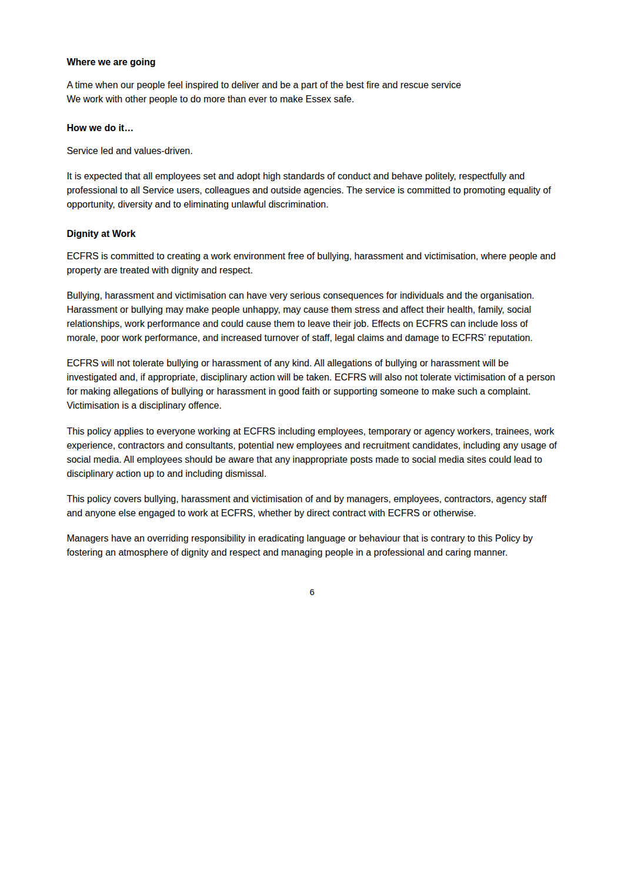Where we are going
A time when our people feel inspired to deliver and be a part of the best fire and rescue service
We work with other people to do more than ever to make Essex safe.
How we do it…
Service led and values-driven.
It is expected that all employees set and adopt high standards of conduct and behave politely, respectfully and professional to all Service users, colleagues and outside agencies. The service is committed to promoting equality of opportunity, diversity and to eliminating unlawful discrimination.
Dignity at Work
ECFRS is committed to creating a work environment free of bullying, harassment and victimisation, where people and property are treated with dignity and respect.
Bullying, harassment and victimisation can have very serious consequences for individuals and the organisation. Harassment or bullying may make people unhappy, may cause them stress and affect their health, family, social relationships, work performance and could cause them to leave their job. Effects on ECFRS can include loss of morale, poor work performance, and increased turnover of staff, legal claims and damage to ECFRS’ reputation.
ECFRS will not tolerate bullying or harassment of any kind. All allegations of bullying or harassment will be investigated and, if appropriate, disciplinary action will be taken. ECFRS will also not tolerate victimisation of a person for making allegations of bullying or harassment in good faith or supporting someone to make such a complaint. Victimisation is a disciplinary offence.
This policy applies to everyone working at ECFRS including employees, temporary or agency workers, trainees, work experience, contractors and consultants, potential new employees and recruitment candidates, including any usage of social media. All employees should be aware that any inappropriate posts made to social media sites could lead to disciplinary action up to and including dismissal.
This policy covers bullying, harassment and victimisation of and by managers, employees, contractors, agency staff and anyone else engaged to work at ECFRS, whether by direct contract with ECFRS or otherwise.
Managers have an overriding responsibility in eradicating language or behaviour that is contrary to this Policy by fostering an atmosphere of dignity and respect and managing people in a professional and caring manner.
6